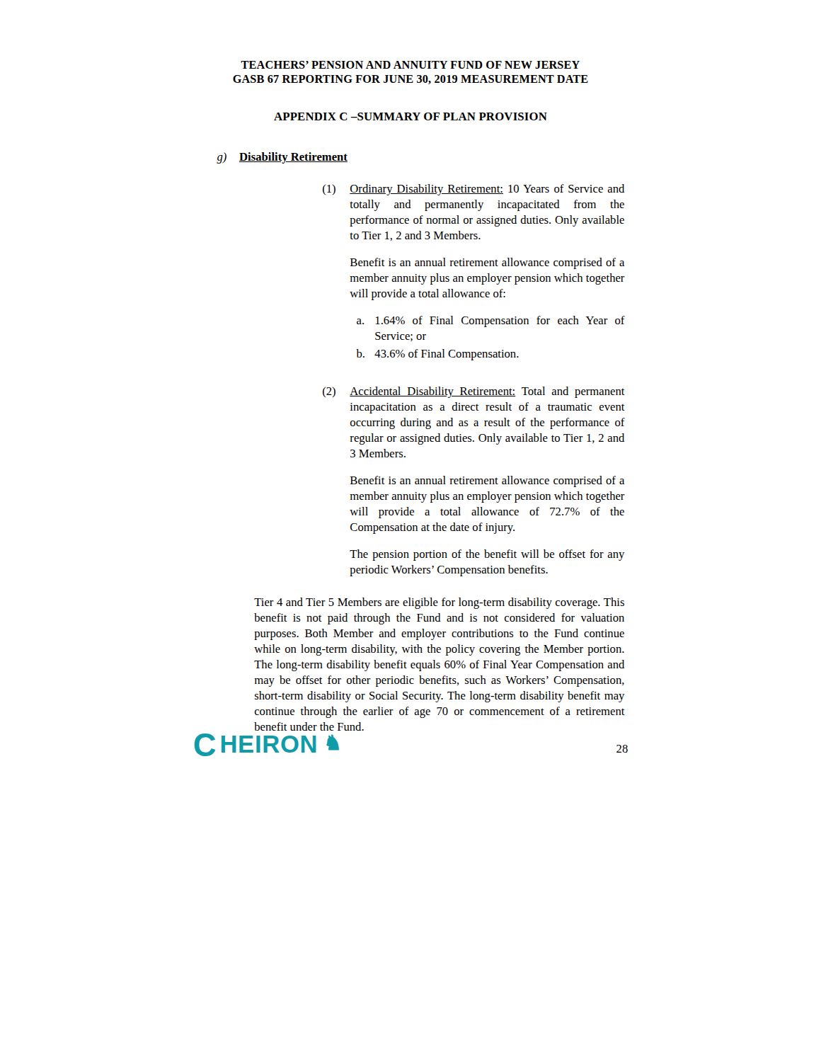TEACHERS’ PENSION AND ANNUITY FUND OF NEW JERSEY GASB 67 REPORTING FOR JUNE 30, 2019 MEASUREMENT DATE
APPENDIX C –SUMMARY OF PLAN PROVISION
g) Disability Retirement
(1)
Ordinary Disability Retirement: 10 Years of Service and totally and permanently incapacitated from the performance of normal or assigned duties. Only available to Tier 1, 2 and 3 Members.
Benefit is an annual retirement allowance comprised of a member annuity plus an employer pension which together will provide a total allowance of:
a. 1.64% of Final Compensation for each Year of Service; or
b. 43.6% of Final Compensation.
(2)
Accidental Disability Retirement: Total and permanent incapacitation as a direct result of a traumatic event occurring during and as a result of the performance of regular or assigned duties. Only available to Tier 1, 2 and 3 Members.
Benefit is an annual retirement allowance comprised of a member annuity plus an employer pension which together will provide a total allowance of 72.7% of the Compensation at the date of injury.
The pension portion of the benefit will be offset for any periodic Workers’ Compensation benefits.
Tier 4 and Tier 5 Members are eligible for long-term disability coverage. This benefit is not paid through the Fund and is not considered for valuation purposes. Both Member and employer contributions to the Fund continue while on long-term disability, with the policy covering the Member portion. The long-term disability benefit equals 60% of Final Year Compensation and may be offset for other periodic benefits, such as Workers’ Compensation, short-term disability or Social Security. The long-term disability benefit may continue through the earlier of age 70 or commencement of a retirement benefit under the Fund.
CHEIRON♞
28